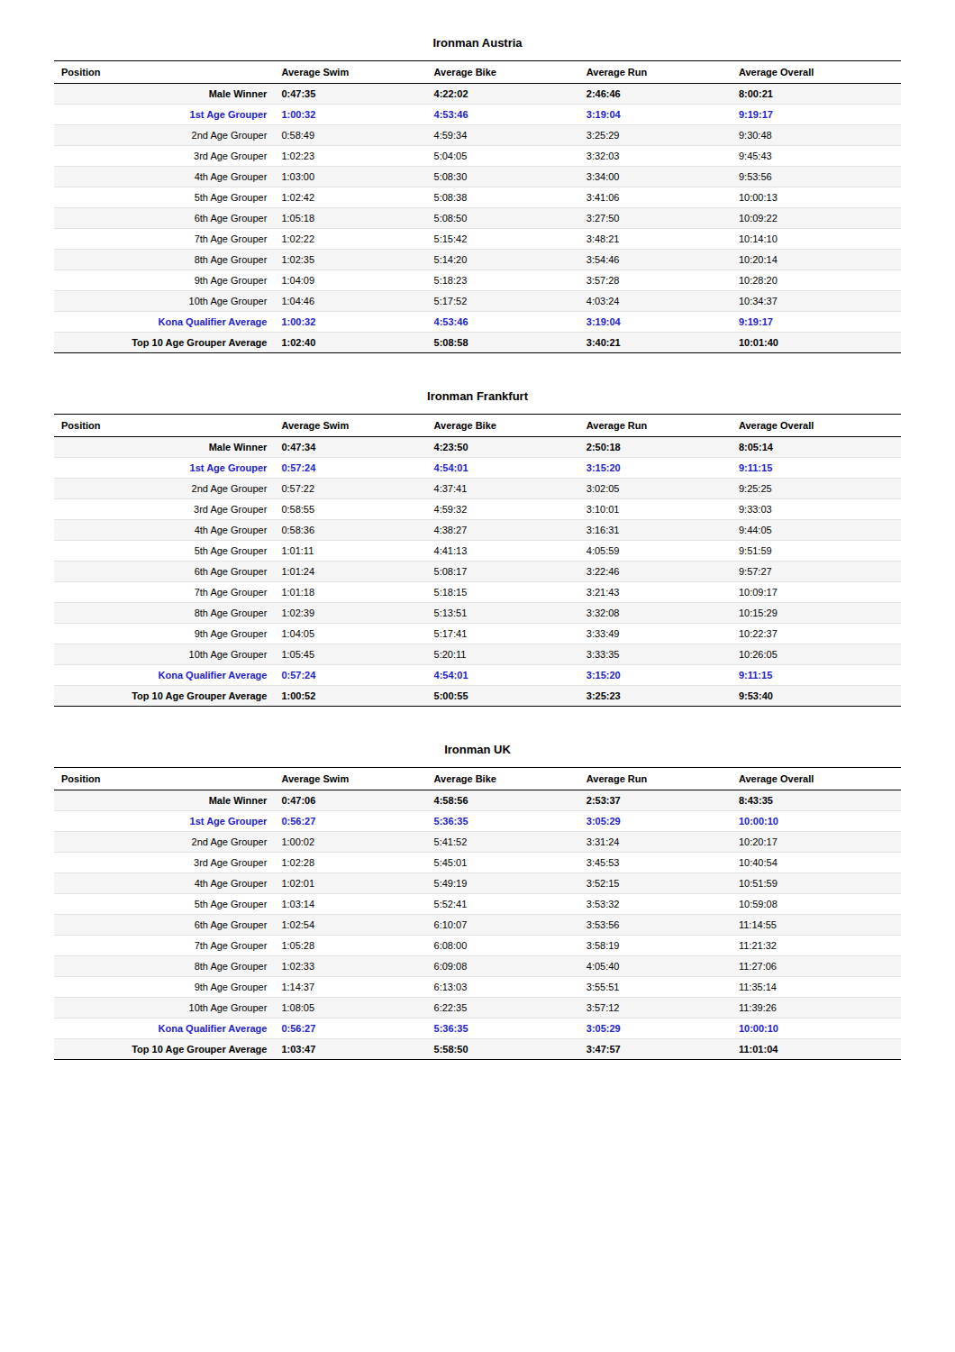Ironman Austria
| Position | Average Swim | Average Bike | Average Run | Average Overall |
| --- | --- | --- | --- | --- |
| Male Winner | 0:47:35 | 4:22:02 | 2:46:46 | 8:00:21 |
| 1st Age Grouper | 1:00:32 | 4:53:46 | 3:19:04 | 9:19:17 |
| 2nd Age Grouper | 0:58:49 | 4:59:34 | 3:25:29 | 9:30:48 |
| 3rd Age Grouper | 1:02:23 | 5:04:05 | 3:32:03 | 9:45:43 |
| 4th Age Grouper | 1:03:00 | 5:08:30 | 3:34:00 | 9:53:56 |
| 5th Age Grouper | 1:02:42 | 5:08:38 | 3:41:06 | 10:00:13 |
| 6th Age Grouper | 1:05:18 | 5:08:50 | 3:27:50 | 10:09:22 |
| 7th Age Grouper | 1:02:22 | 5:15:42 | 3:48:21 | 10:14:10 |
| 8th Age Grouper | 1:02:35 | 5:14:20 | 3:54:46 | 10:20:14 |
| 9th Age Grouper | 1:04:09 | 5:18:23 | 3:57:28 | 10:28:20 |
| 10th Age Grouper | 1:04:46 | 5:17:52 | 4:03:24 | 10:34:37 |
| Kona Qualifier Average | 1:00:32 | 4:53:46 | 3:19:04 | 9:19:17 |
| Top 10 Age Grouper Average | 1:02:40 | 5:08:58 | 3:40:21 | 10:01:40 |
Ironman Frankfurt
| Position | Average Swim | Average Bike | Average Run | Average Overall |
| --- | --- | --- | --- | --- |
| Male Winner | 0:47:34 | 4:23:50 | 2:50:18 | 8:05:14 |
| 1st Age Grouper | 0:57:24 | 4:54:01 | 3:15:20 | 9:11:15 |
| 2nd Age Grouper | 0:57:22 | 4:37:41 | 3:02:05 | 9:25:25 |
| 3rd Age Grouper | 0:58:55 | 4:59:32 | 3:10:01 | 9:33:03 |
| 4th Age Grouper | 0:58:36 | 4:38:27 | 3:16:31 | 9:44:05 |
| 5th Age Grouper | 1:01:11 | 4:41:13 | 4:05:59 | 9:51:59 |
| 6th Age Grouper | 1:01:24 | 5:08:17 | 3:22:46 | 9:57:27 |
| 7th Age Grouper | 1:01:18 | 5:18:15 | 3:21:43 | 10:09:17 |
| 8th Age Grouper | 1:02:39 | 5:13:51 | 3:32:08 | 10:15:29 |
| 9th Age Grouper | 1:04:05 | 5:17:41 | 3:33:49 | 10:22:37 |
| 10th Age Grouper | 1:05:45 | 5:20:11 | 3:33:35 | 10:26:05 |
| Kona Qualifier Average | 0:57:24 | 4:54:01 | 3:15:20 | 9:11:15 |
| Top 10 Age Grouper Average | 1:00:52 | 5:00:55 | 3:25:23 | 9:53:40 |
Ironman UK
| Position | Average Swim | Average Bike | Average Run | Average Overall |
| --- | --- | --- | --- | --- |
| Male Winner | 0:47:06 | 4:58:56 | 2:53:37 | 8:43:35 |
| 1st Age Grouper | 0:56:27 | 5:36:35 | 3:05:29 | 10:00:10 |
| 2nd Age Grouper | 1:00:02 | 5:41:52 | 3:31:24 | 10:20:17 |
| 3rd Age Grouper | 1:02:28 | 5:45:01 | 3:45:53 | 10:40:54 |
| 4th Age Grouper | 1:02:01 | 5:49:19 | 3:52:15 | 10:51:59 |
| 5th Age Grouper | 1:03:14 | 5:52:41 | 3:53:32 | 10:59:08 |
| 6th Age Grouper | 1:02:54 | 6:10:07 | 3:53:56 | 11:14:55 |
| 7th Age Grouper | 1:05:28 | 6:08:00 | 3:58:19 | 11:21:32 |
| 8th Age Grouper | 1:02:33 | 6:09:08 | 4:05:40 | 11:27:06 |
| 9th Age Grouper | 1:14:37 | 6:13:03 | 3:55:51 | 11:35:14 |
| 10th Age Grouper | 1:08:05 | 6:22:35 | 3:57:12 | 11:39:26 |
| Kona Qualifier Average | 0:56:27 | 5:36:35 | 3:05:29 | 10:00:10 |
| Top 10 Age Grouper Average | 1:03:47 | 5:58:50 | 3:47:57 | 11:01:04 |